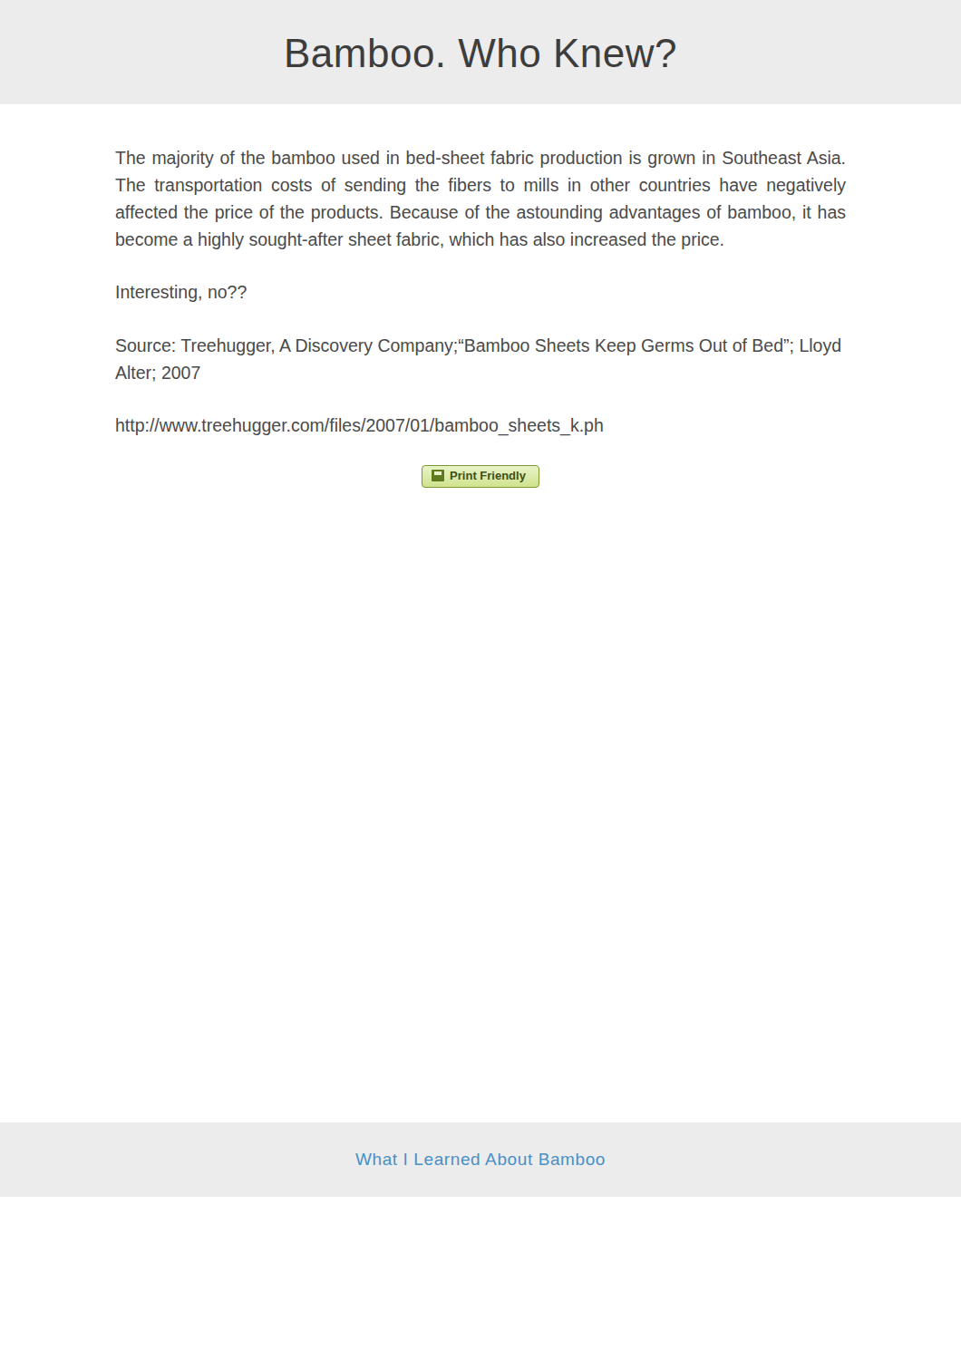Bamboo. Who Knew?
The majority of the bamboo used in bed-sheet fabric production is grown in Southeast Asia. The transportation costs of sending the fibers to mills in other countries have negatively affected the price of the products. Because of the astounding advantages of bamboo, it has become a highly sought-after sheet fabric, which has also increased the price.
Interesting, no??
Source: Treehugger, A Discovery Company;“Bamboo Sheets Keep Germs Out of Bed”; Lloyd Alter; 2007
http://www.treehugger.com/files/2007/01/bamboo_sheets_k.ph
Print Friendly
What I Learned About Bamboo